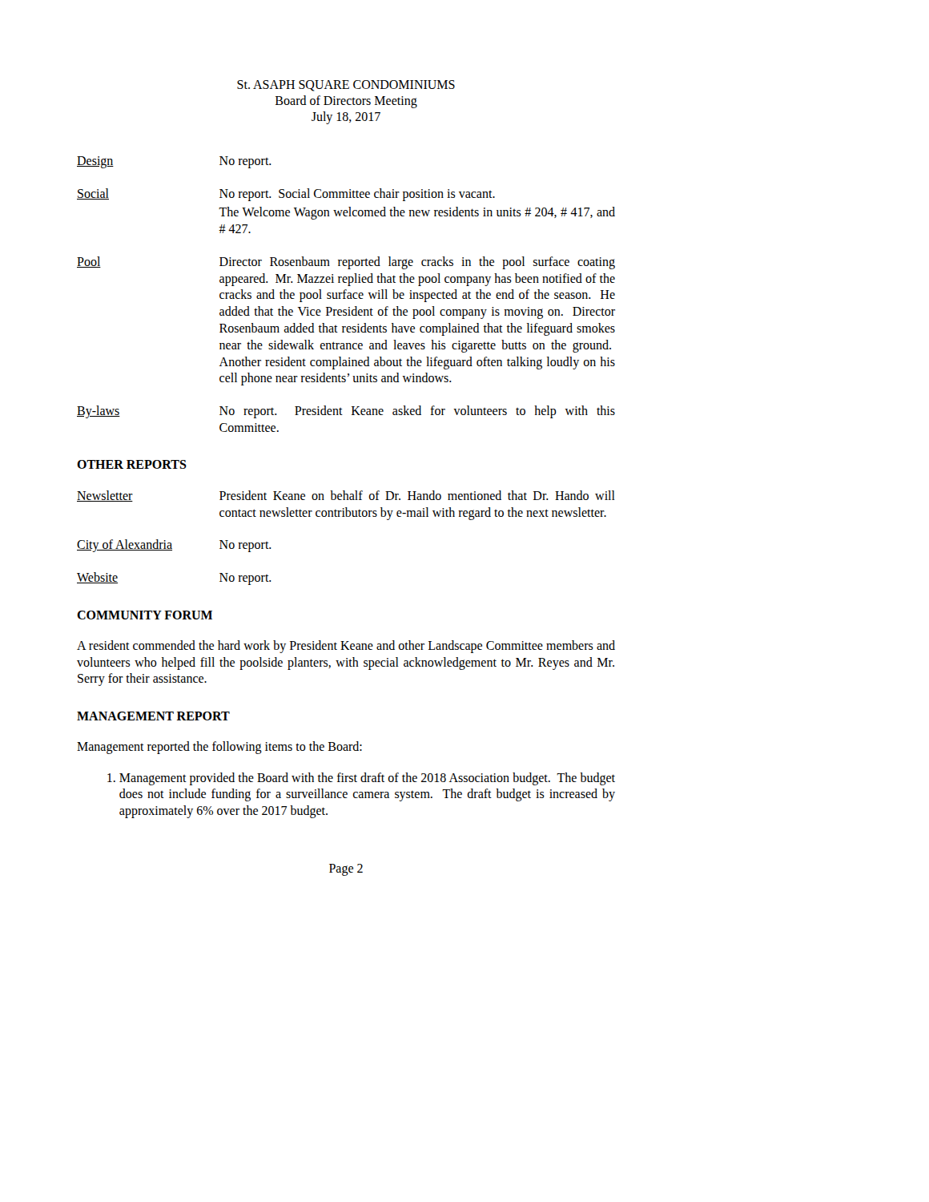St. ASAPH SQUARE CONDOMINIUMS
Board of Directors Meeting
July 18, 2017
Design
No report.
Social
No report. Social Committee chair position is vacant.
The Welcome Wagon welcomed the new residents in units # 204, # 417, and # 427.
Pool
Director Rosenbaum reported large cracks in the pool surface coating appeared. Mr. Mazzei replied that the pool company has been notified of the cracks and the pool surface will be inspected at the end of the season. He added that the Vice President of the pool company is moving on. Director Rosenbaum added that residents have complained that the lifeguard smokes near the sidewalk entrance and leaves his cigarette butts on the ground. Another resident complained about the lifeguard often talking loudly on his cell phone near residents’ units and windows.
By-laws
No report. President Keane asked for volunteers to help with this Committee.
Other Reports
Newsletter
President Keane on behalf of Dr. Hando mentioned that Dr. Hando will contact newsletter contributors by e-mail with regard to the next newsletter.
City of Alexandria
No report.
Website
No report.
Community Forum
A resident commended the hard work by President Keane and other Landscape Committee members and volunteers who helped fill the poolside planters, with special acknowledgement to Mr. Reyes and Mr. Serry for their assistance.
Management Report
Management reported the following items to the Board:
Management provided the Board with the first draft of the 2018 Association budget. The budget does not include funding for a surveillance camera system. The draft budget is increased by approximately 6% over the 2017 budget.
Page 2